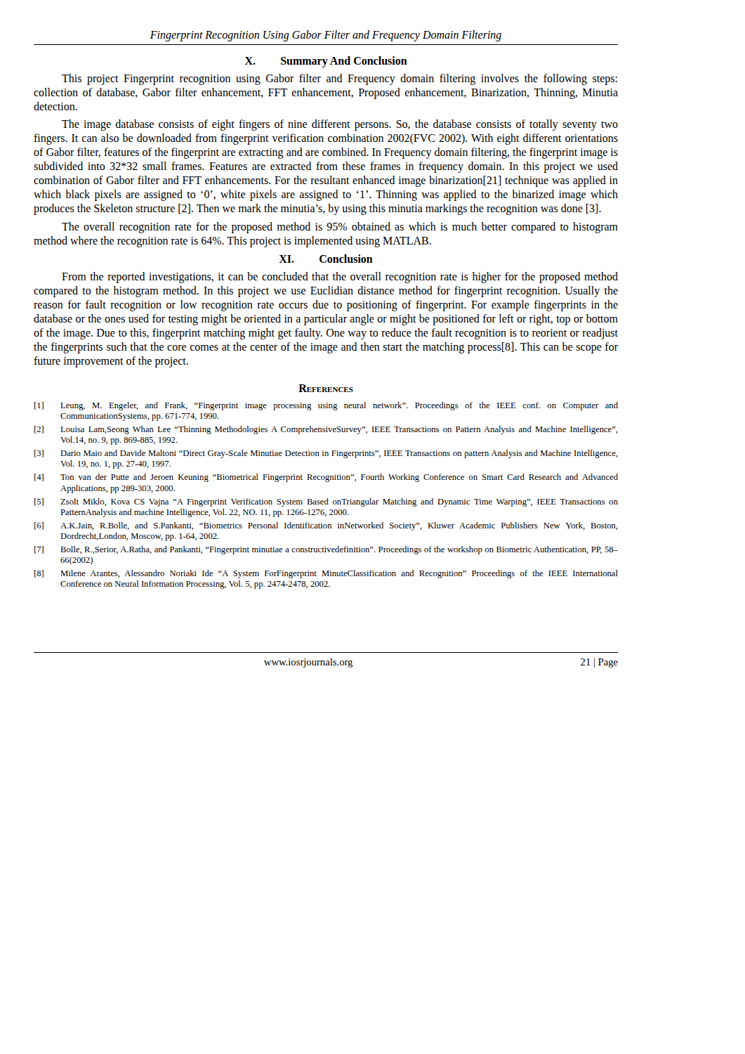Fingerprint Recognition Using Gabor Filter and Frequency Domain Filtering
X. Summary And Conclusion
This project Fingerprint recognition using Gabor filter and Frequency domain filtering involves the following steps: collection of database, Gabor filter enhancement, FFT enhancement, Proposed enhancement, Binarization, Thinning, Minutia detection.
The image database consists of eight fingers of nine different persons. So, the database consists of totally seventy two fingers. It can also be downloaded from fingerprint verification combination 2002(FVC 2002). With eight different orientations of Gabor filter, features of the fingerprint are extracting and are combined. In Frequency domain filtering, the fingerprint image is subdivided into 32*32 small frames. Features are extracted from these frames in frequency domain. In this project we used combination of Gabor filter and FFT enhancements. For the resultant enhanced image binarization[21] technique was applied in which black pixels are assigned to ‘0’, white pixels are assigned to ‘1’. Thinning was applied to the binarized image which produces the Skeleton structure [2]. Then we mark the minutia’s, by using this minutia markings the recognition was done [3].
The overall recognition rate for the proposed method is 95% obtained as which is much better compared to histogram method where the recognition rate is 64%. This project is implemented using MATLAB.
XI. Conclusion
From the reported investigations, it can be concluded that the overall recognition rate is higher for the proposed method compared to the histogram method. In this project we use Euclidian distance method for fingerprint recognition. Usually the reason for fault recognition or low recognition rate occurs due to positioning of fingerprint. For example fingerprints in the database or the ones used for testing might be oriented in a particular angle or might be positioned for left or right, top or bottom of the image. Due to this, fingerprint matching might get faulty. One way to reduce the fault recognition is to reorient or readjust the fingerprints such that the core comes at the center of the image and then start the matching process[8]. This can be scope for future improvement of the project.
References
[1] Leung, M. Engeler, and Frank, “Fingerprint image processing using neural network”. Proceedings of the IEEE conf. on Computer and CommunicationSystems, pp. 671-774, 1990.
[2] Louisa Lam,Seong Whan Lee “Thinning Methodologies A ComprehensiveSurvey”, IEEE Transactions on Pattern Analysis and Machine Intelligence”, Vol.14, no. 9, pp. 869-885, 1992.
[3] Dario Maio and Davide Maltoni “Direct Gray-Scale Minutiae Detection in Fingerprints”, IEEE Transactions on pattern Analysis and Machine Intelligence, Vol. 19, no. 1, pp. 27-40, 1997.
[4] Ton van der Putte and Jeroen Keuning “Biometrical Fingerprint Recognition”, Fourth Working Conference on Smart Card Research and Advanced Applications, pp 289-303, 2000.
[5] Zsolt Miklo, Kova CS Vajna “A Fingerprint Verification System Based onTriangular Matching and Dynamic Time Warping”, IEEE Transactions on PatternAnalysis and machine Intelligence, Vol. 22, NO. 11, pp. 1266-1276, 2000.
[6] A.K.Jain, R.Bolle, and S.Pankanti, “Biometrics Personal Identification inNetworked Society”, Kluwer Academic Publishers New York, Boston, Dordrecht,London, Moscow, pp. 1-64, 2002.
[7] Bolle, R.,Serior, A.Ratha, and Pankanti, “Fingerprint minutiae a constructivedefinition”. Proceedings of the workshop on Biometric Authentication, PP, 58–66(2002)
[8] Milene Arantes, Alessandro Noriaki Ide “A System ForFingerprint MinuteClassification and Recognition” Proceedings of the IEEE International Conference on Neural Information Processing, Vol. 5, pp. 2474-2478, 2002.
www.iosrjournals.org 21 | Page